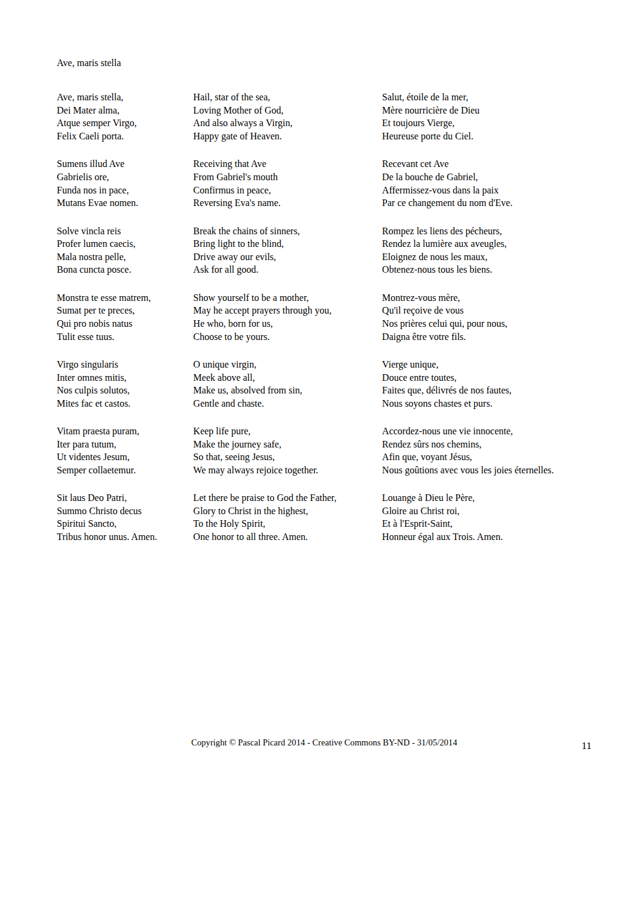Ave, maris stella
| Ave, maris stella, Dei Mater alma, Atque semper Virgo, Felix Caeli porta. | Hail, star of the sea, Loving Mother of God, And also always a Virgin, Happy gate of Heaven. | Salut, étoile de la mer, Mère nourricière de Dieu Et toujours Vierge, Heureuse porte du Ciel. |
| Sumens illud Ave Gabrielis ore, Funda nos in pace, Mutans Evae nomen. | Receiving that Ave From Gabriel's mouth Confirmus in peace, Reversing Eva's name. | Recevant cet Ave De la bouche de Gabriel, Affermissez-vous dans la paix Par ce changement du nom d'Eve. |
| Solve vincla reis Profer lumen caecis, Mala nostra pelle, Bona cuncta posce. | Break the chains of sinners, Bring light to the blind, Drive away our evils, Ask for all good. | Rompez les liens des pécheurs, Rendez la lumière aux aveugles, Eloignez de nous les maux, Obtenez-nous tous les biens. |
| Monstra te esse matrem, Sumat per te preces, Qui pro nobis natus Tulit esse tuus. | Show yourself to be a mother, May he accept prayers through you, He who, born for us, Choose to be yours. | Montrez-vous mère, Qu'il reçoive de vous Nos prières celui qui, pour nous, Daigna être votre fils. |
| Virgo singularis Inter omnes mitis, Nos culpis solutos, Mites fac et castos. | O unique virgin, Meek above all, Make us, absolved from sin, Gentle and chaste. | Vierge unique, Douce entre toutes, Faites que, délivrés de nos fautes, Nous soyons chastes et purs. |
| Vitam praesta puram, Iter para tutum, Ut videntes Jesum, Semper collaetemur. | Keep life pure, Make the journey safe, So that, seeing Jesus, We may always rejoice together. | Accordez-nous une vie innocente, Rendez sûrs nos chemins, Afin que, voyant Jésus, Nous goûtions avec vous les joies éternelles. |
| Sit laus Deo Patri, Summo Christo decus Spiritui Sancto, Tribus honor unus. Amen. | Let there be praise to God the Father, Glory to Christ in the highest, To the Holy Spirit, One honor to all three. Amen. | Louange à Dieu le Père, Gloire au Christ roi, Et à l'Esprit-Saint, Honneur égal aux Trois. Amen. |
Copyright © Pascal Picard 2014 - Creative Commons BY-ND - 31/05/2014 11